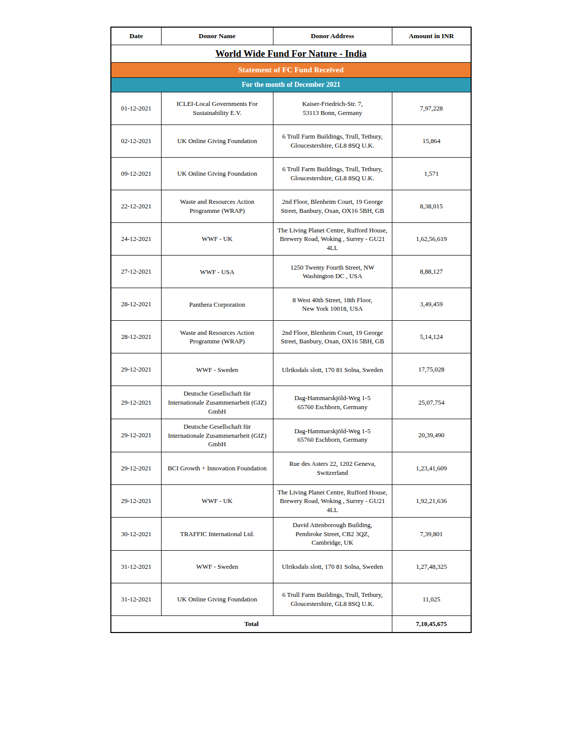| World Wide Fund For Nature - India |
| Statement of FC Fund Received |
| For the month of December 2021 |
| Date | Donor Name | Donor Address | Amount in INR |
| 01-12-2021 | ICLEI-Local Governments For Sustainability E.V. | Kaiser-Friedrich-Str. 7, 53113 Bonn, Germany | 7,97,228 |
| 02-12-2021 | UK Online Giving Foundation | 6 Trull Farm Buildings, Trull, Tetbury, Gloucestershire, GL8 8SQ U.K. | 15,864 |
| 09-12-2021 | UK Online Giving Foundation | 6 Trull Farm Buildings, Trull, Tetbury, Gloucestershire, GL8 8SQ U.K. | 1,571 |
| 22-12-2021 | Waste and Resources Action Programme (WRAP) | 2nd Floor, Blenheim Court, 19 George Street, Banbury, Oxan, OX16 5BH, GB | 8,38,015 |
| 24-12-2021 | WWF - UK | The Living Planet Centre, Rufford House, Brewery Road, Woking , Surrey - GU21 4LL | 1,62,56,619 |
| 27-12-2021 | WWF - USA | 1250 Twenty Fourth Street, NW Washington DC , USA | 8,88,127 |
| 28-12-2021 | Panthera Corporation | 8 West 40th Street, 18th Floor, New York 10018, USA | 3,49,459 |
| 28-12-2021 | Waste and Resources Action Programme (WRAP) | 2nd Floor, Blenheim Court, 19 George Street, Banbury, Oxan, OX16 5BH, GB | 5,14,124 |
| 29-12-2021 | WWF - Sweden | Ulriksdals slott, 170 81 Solna, Sweden | 17,75,028 |
| 29-12-2021 | Deutsche Gesellschaft für Internationale Zusammenarbeit (GIZ) GmbH | Dag-Hammarskjöld-Weg 1-5 65760 Eschborn, Germany | 25,07,754 |
| 29-12-2021 | Deutsche Gesellschaft für Internationale Zusammenarbeit (GIZ) GmbH | Dag-Hammarskjöld-Weg 1-5 65760 Eschborn, Germany | 20,39,490 |
| 29-12-2021 | BCI Growth + Innovation Foundation | Rue des Asters 22, 1202 Geneva, Switzerland | 1,23,41,609 |
| 29-12-2021 | WWF - UK | The Living Planet Centre, Rufford House, Brewery Road, Woking , Surrey - GU21 4LL | 1,92,21,636 |
| 30-12-2021 | TRAFFIC International Ltd. | David Attenborough Building, Pembroke Street, CB2 3QZ, Cambridge, UK | 7,39,801 |
| 31-12-2021 | WWF - Sweden | Ulriksdals slott, 170 81 Solna, Sweden | 1,27,48,325 |
| 31-12-2021 | UK Online Giving Foundation | 6 Trull Farm Buildings, Trull, Tetbury, Gloucestershire, GL8 8SQ U.K. | 11,025 |
| Total | 7,10,45,675 |